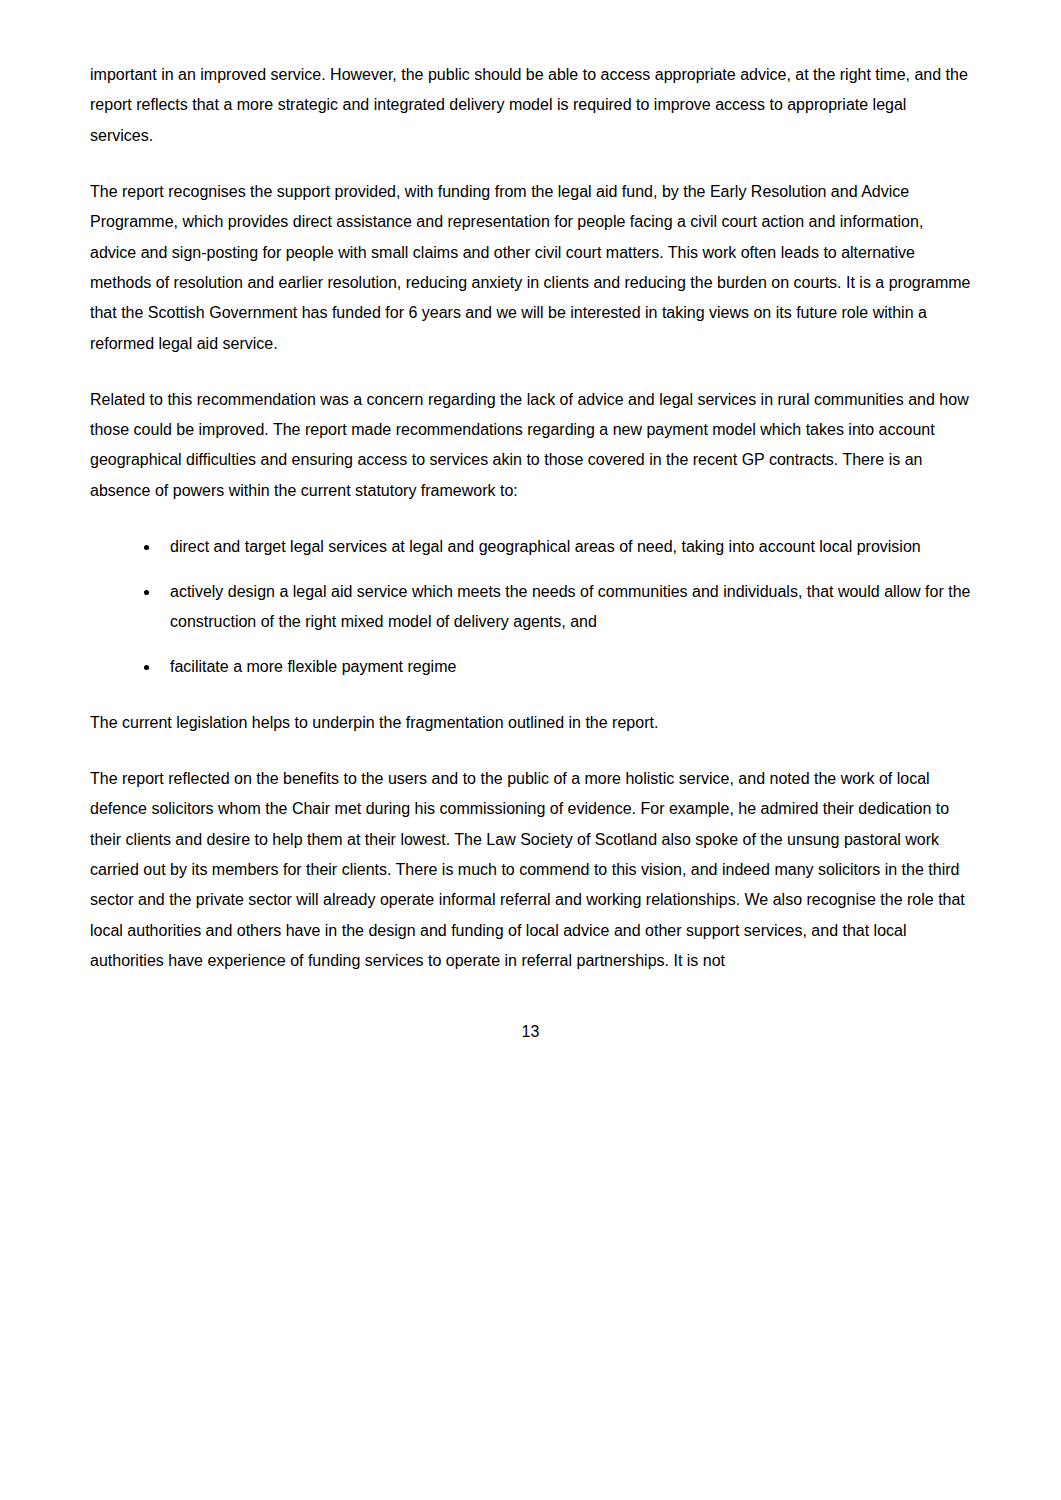important in an improved service. However, the public should be able to access appropriate advice, at the right time, and the report reflects that a more strategic and integrated delivery model is required to improve access to appropriate legal services.
The report recognises the support provided, with funding from the legal aid fund, by the Early Resolution and Advice Programme, which provides direct assistance and representation for people facing a civil court action and information, advice and sign-posting for people with small claims and other civil court matters. This work often leads to alternative methods of resolution and earlier resolution, reducing anxiety in clients and reducing the burden on courts. It is a programme that the Scottish Government has funded for 6 years and we will be interested in taking views on its future role within a reformed legal aid service.
Related to this recommendation was a concern regarding the lack of advice and legal services in rural communities and how those could be improved. The report made recommendations regarding a new payment model which takes into account geographical difficulties and ensuring access to services akin to those covered in the recent GP contracts. There is an absence of powers within the current statutory framework to:
direct and target legal services at legal and geographical areas of need, taking into account local provision
actively design a legal aid service which meets the needs of communities and individuals, that would allow for the construction of the right mixed model of delivery agents, and
facilitate a more flexible payment regime
The current legislation helps to underpin the fragmentation outlined in the report.
The report reflected on the benefits to the users and to the public of a more holistic service, and noted the work of local defence solicitors whom the Chair met during his commissioning of evidence. For example, he admired their dedication to their clients and desire to help them at their lowest. The Law Society of Scotland also spoke of the unsung pastoral work carried out by its members for their clients. There is much to commend to this vision, and indeed many solicitors in the third sector and the private sector will already operate informal referral and working relationships. We also recognise the role that local authorities and others have in the design and funding of local advice and other support services, and that local authorities have experience of funding services to operate in referral partnerships. It is not
13